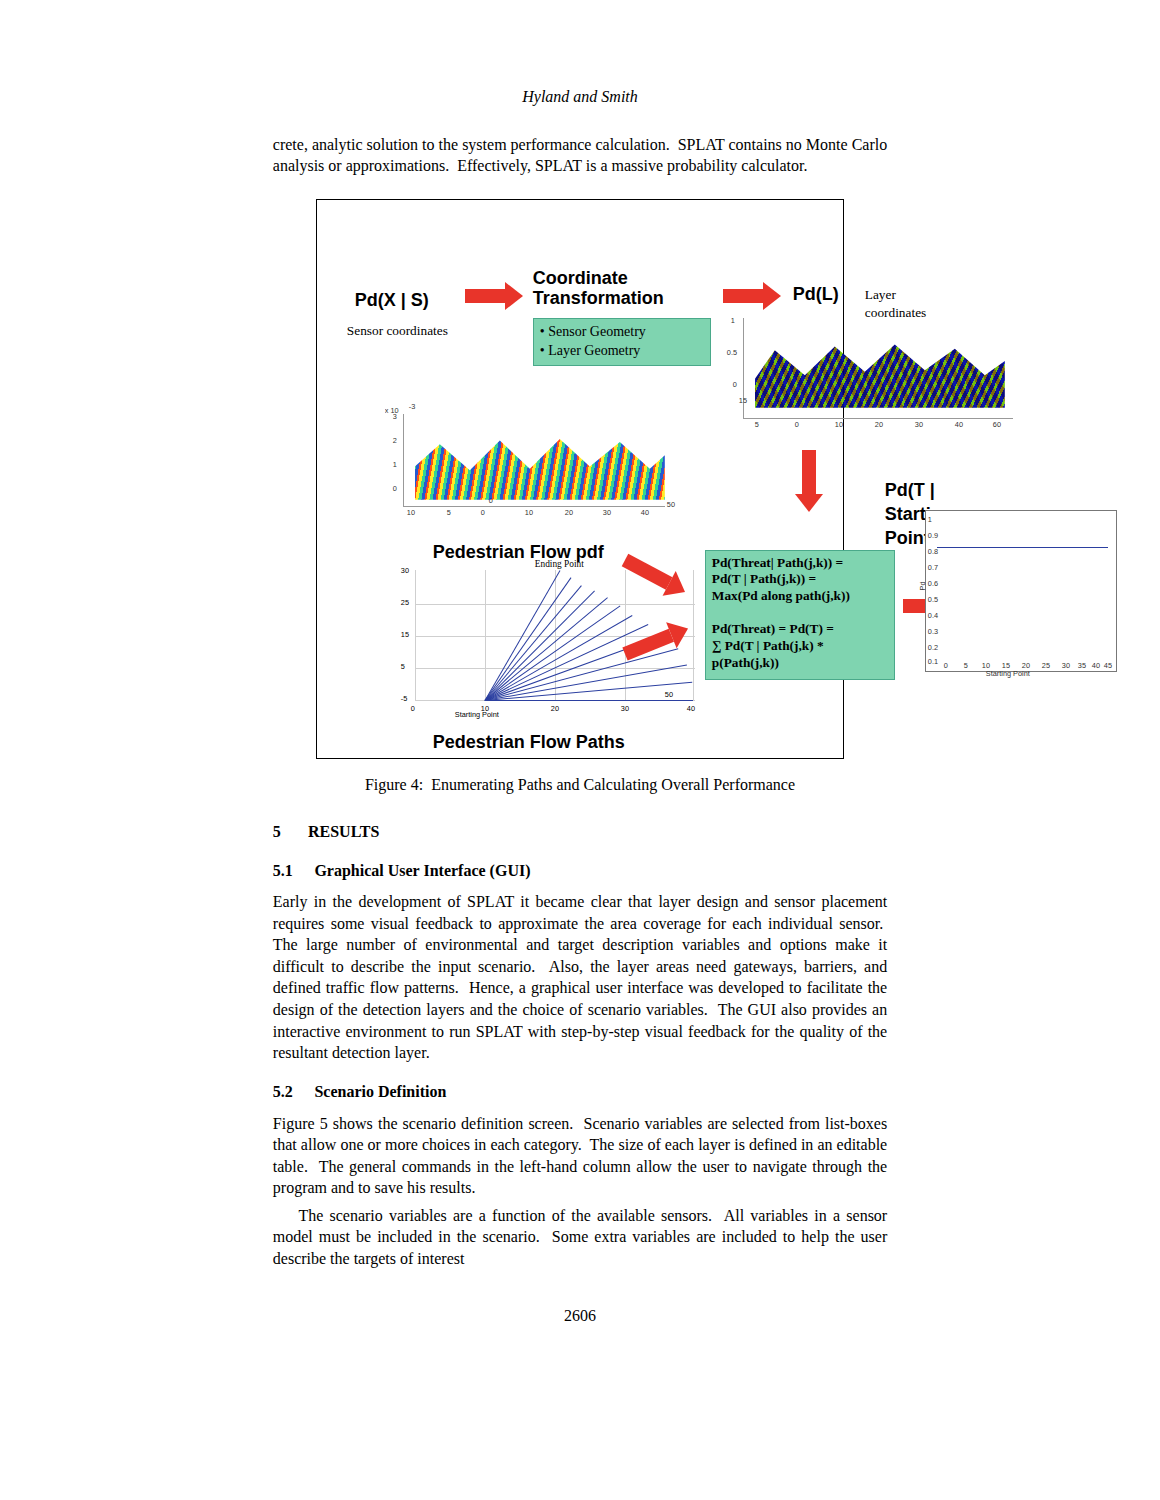Hyland and Smith
crete, analytic solution to the system performance calculation. SPLAT contains no Monte Carlo analysis or approximations. Effectively, SPLAT is a massive probability calculator.
Pd(X | S)
Sensor coordinates
Coordinate
Transformation
• Sensor Geometry
• Layer Geometry
Pd(L)
Layer coordinates
1
0.5
0
15
5
0
10
20
30
40
60
x 10
-3
3
2
1
0
10
5
0
0
10
20
30
40
50
Pedestrian Flow pdf
Pd(T | Starting Point)
Pd(Threat| Path(j,k)) =
Pd(T | Path(j,k)) =
Max(Pd along path(j,k))
Pd(Threat) = Pd(T) =
∑ Pd(T | Path(j,k) *
p(Path(j,k))
Mean Pd = 0.81
1
0.9
0.8
0.7
0.6
0.5
0.4
0.3
0.2
0.1
Pd
0
5
10
15
20
25
30
35
40
45
Starting Point
Ending Point
30
25
15
5
-5
0
10
20
30
50
40
Starting Point
Pedestrian Flow Paths
Figure 4: Enumerating Paths and Calculating Overall Performance
5 RESULTS
5.1 Graphical User Interface (GUI)
Early in the development of SPLAT it became clear that layer design and sensor placement requires some visual feedback to approximate the area coverage for each individual sensor. The large number of environmental and target description variables and options make it difficult to describe the input scenario. Also, the layer areas need gateways, barriers, and defined traffic flow patterns. Hence, a graphical user interface was developed to facilitate the design of the detection layers and the choice of scenario variables. The GUI also provides an interactive environment to run SPLAT with step-by-step visual feedback for the quality of the resultant detection layer.
5.2 Scenario Definition
Figure 5 shows the scenario definition screen. Scenario variables are selected from list-boxes that allow one or more choices in each category. The size of each layer is defined in an editable table. The general commands in the left-hand column allow the user to navigate through the program and to save his results.
The scenario variables are a function of the available sensors. All variables in a sensor model must be included in the scenario. Some extra variables are included to help the user describe the targets of interest
2606